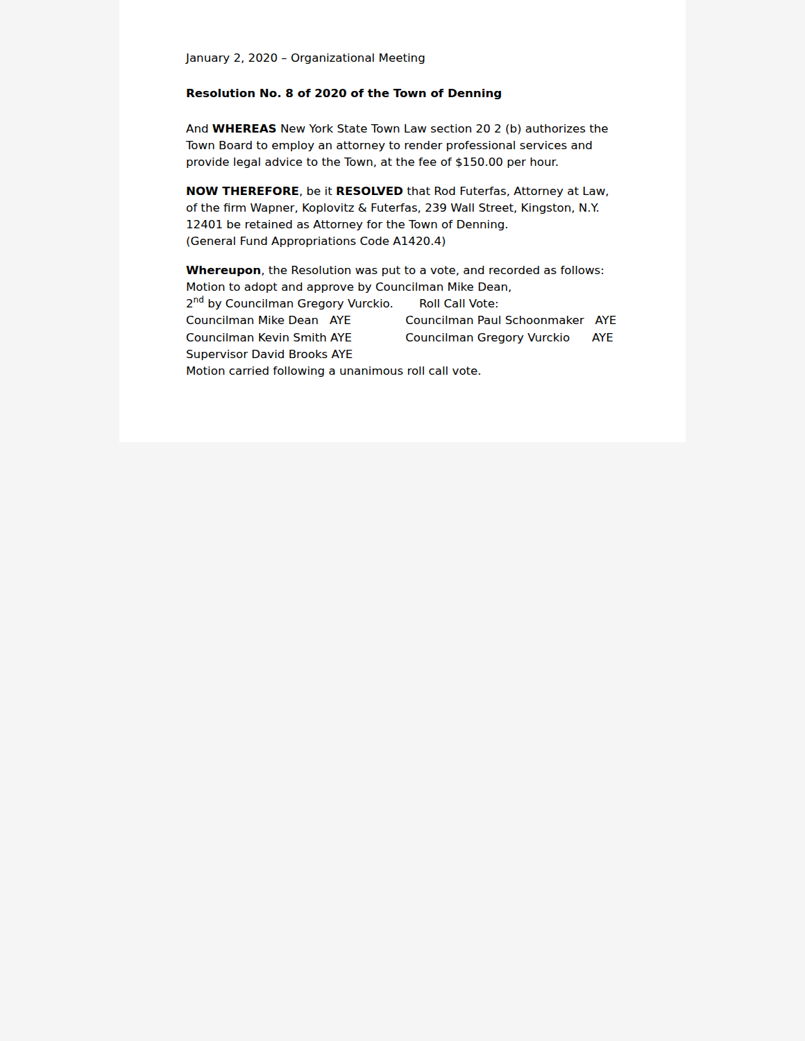January 2, 2020 – Organizational Meeting
Resolution No. 8 of 2020 of the Town of Denning
And WHEREAS New York State Town Law section 20 2 (b) authorizes the Town Board to employ an attorney to render professional services and provide legal advice to the Town, at the fee of $150.00 per hour.
NOW THEREFORE, be it RESOLVED that Rod Futerfas, Attorney at Law, of the firm Wapner, Koplovitz & Futerfas, 239 Wall Street, Kingston, N.Y. 12401 be retained as Attorney for the Town of Denning.
(General Fund Appropriations Code A1420.4)
Whereupon, the Resolution was put to a vote, and recorded as follows:
Motion to adopt and approve by Councilman Mike Dean,
2nd by Councilman Gregory Vurckio. Roll Call Vote:
Councilman Mike Dean AYE Councilman Paul Schoonmaker AYE Councilman Kevin Smith AYE Councilman Gregory Vurckio AYE
Supervisor David Brooks AYE
Motion carried following a unanimous roll call vote.